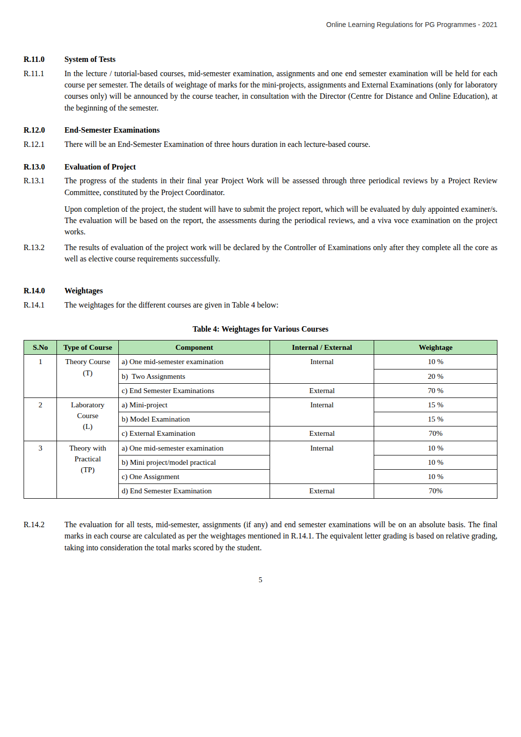Online Learning Regulations for PG Programmes - 2021
R.11.0 System of Tests
R.11.1 In the lecture / tutorial-based courses, mid-semester examination, assignments and one end semester examination will be held for each course per semester. The details of weightage of marks for the mini-projects, assignments and External Examinations (only for laboratory courses only) will be announced by the course teacher, in consultation with the Director (Centre for Distance and Online Education), at the beginning of the semester.
R.12.0 End-Semester Examinations
R.12.1 There will be an End-Semester Examination of three hours duration in each lecture-based course.
R.13.0 Evaluation of Project
R.13.1
The progress of the students in their final year Project Work will be assessed through three periodical reviews by a Project Review Committee, constituted by the Project Coordinator.
Upon completion of the project, the student will have to submit the project report, which will be evaluated by duly appointed examiner/s. The evaluation will be based on the report, the assessments during the periodical reviews, and a viva voce examination on the project works.
R.13.2 The results of evaluation of the project work will be declared by the Controller of Examinations only after they complete all the core as well as elective course requirements successfully.
R.14.0 Weightages
R.14.1 The weightages for the different courses are given in Table 4 below:
Table 4: Weightages for Various Courses
| S.No | Type of Course | Component | Internal / External | Weightage |
| --- | --- | --- | --- | --- |
| 1 | Theory Course (T) | a) One mid-semester examination | Internal | 10 % |
| b) Two Assignments | 20 % |
| c) End Semester Examinations | External | 70 % |
| 2 | Laboratory Course (L) | a) Mini-project | Internal | 15 % |
| b) Model Examination | 15 % |
| c) External Examination | External | 70% |
| 3 | Theory with Practical (TP) | a) One mid-semester examination | Internal | 10 % |
| b) Mini project/model practical | 10 % |
| c) One Assignment | 10 % |
| d) End Semester Examination | External | 70% |
R.14.2 The evaluation for all tests, mid-semester, assignments (if any) and end semester examinations will be on an absolute basis. The final marks in each course are calculated as per the weightages mentioned in R.14.1. The equivalent letter grading is based on relative grading, taking into consideration the total marks scored by the student.
5